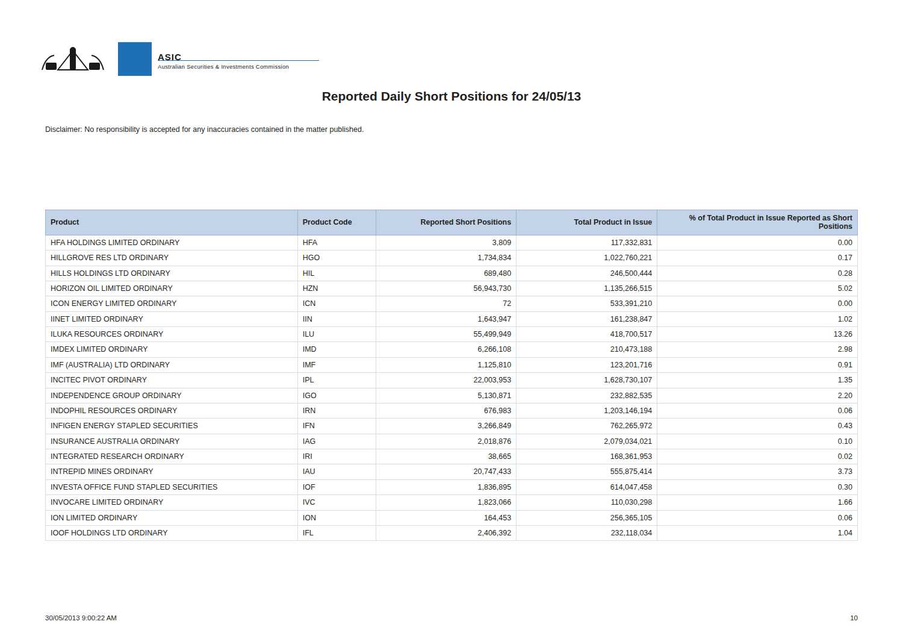ASIC
Australian Securities & Investments Commission
Reported Daily Short Positions for 24/05/13
Disclaimer: No responsibility is accepted for any inaccuracies contained in the matter published.
| Product | Product Code | Reported Short Positions | Total Product in Issue | % of Total Product in Issue Reported as Short Positions |
| --- | --- | --- | --- | --- |
| HFA HOLDINGS LIMITED ORDINARY | HFA | 3,809 | 117,332,831 | 0.00 |
| HILLGROVE RES LTD ORDINARY | HGO | 1,734,834 | 1,022,760,221 | 0.17 |
| HILLS HOLDINGS LTD ORDINARY | HIL | 689,480 | 246,500,444 | 0.28 |
| HORIZON OIL LIMITED ORDINARY | HZN | 56,943,730 | 1,135,266,515 | 5.02 |
| ICON ENERGY LIMITED ORDINARY | ICN | 72 | 533,391,210 | 0.00 |
| IINET LIMITED ORDINARY | IIN | 1,643,947 | 161,238,847 | 1.02 |
| ILUKA RESOURCES ORDINARY | ILU | 55,499,949 | 418,700,517 | 13.26 |
| IMDEX LIMITED ORDINARY | IMD | 6,266,108 | 210,473,188 | 2.98 |
| IMF (AUSTRALIA) LTD ORDINARY | IMF | 1,125,810 | 123,201,716 | 0.91 |
| INCITEC PIVOT ORDINARY | IPL | 22,003,953 | 1,628,730,107 | 1.35 |
| INDEPENDENCE GROUP ORDINARY | IGO | 5,130,871 | 232,882,535 | 2.20 |
| INDOPHIL RESOURCES ORDINARY | IRN | 676,983 | 1,203,146,194 | 0.06 |
| INFIGEN ENERGY STAPLED SECURITIES | IFN | 3,266,849 | 762,265,972 | 0.43 |
| INSURANCE AUSTRALIA ORDINARY | IAG | 2,018,876 | 2,079,034,021 | 0.10 |
| INTEGRATED RESEARCH ORDINARY | IRI | 38,665 | 168,361,953 | 0.02 |
| INTREPID MINES ORDINARY | IAU | 20,747,433 | 555,875,414 | 3.73 |
| INVESTA OFFICE FUND STAPLED SECURITIES | IOF | 1,836,895 | 614,047,458 | 0.30 |
| INVOCARE LIMITED ORDINARY | IVC | 1,823,066 | 110,030,298 | 1.66 |
| ION LIMITED ORDINARY | ION | 164,453 | 256,365,105 | 0.06 |
| IOOF HOLDINGS LTD ORDINARY | IFL | 2,406,392 | 232,118,034 | 1.04 |
30/05/2013 9:00:22 AM
10